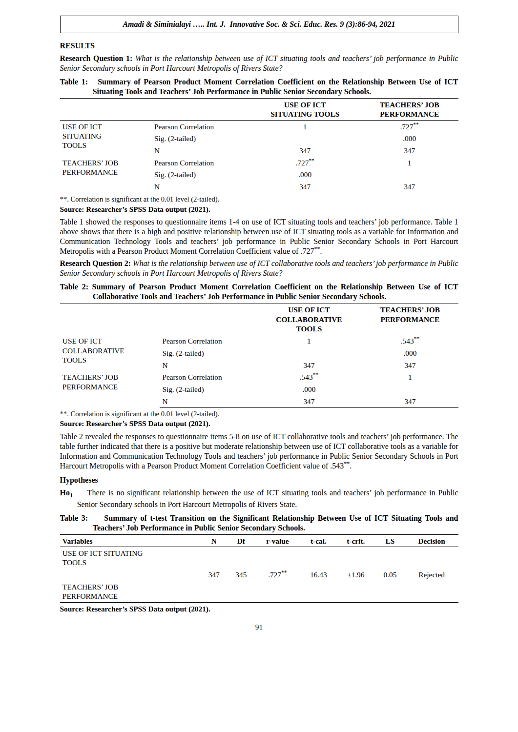Amadi & Siminialayi ….. Int. J. Innovative Soc. & Sci. Educ. Res. 9 (3):86-94, 2021
RESULTS
Research Question 1: What is the relationship between use of ICT situating tools and teachers’ job performance in Public Senior Secondary schools in Port Harcourt Metropolis of Rivers State?
Table 1: Summary of Pearson Product Moment Correlation Coefficient on the Relationship Between Use of ICT Situating Tools and Teachers’ Job Performance in Public Senior Secondary Schools.
| | USE OF ICT SITUATING TOOLS | TEACHERS’ JOB PERFORMANCE |
| --- | --- | --- |
| USE OF ICT SITUATING TOOLS | Pearson Correlation | 1 | .727 ** |
| Sig. (2-tailed) | | .000 |
| N | 347 | 347 |
| TEACHERS’ JOB PERFORMANCE | Pearson Correlation | .727 ** | 1 |
| Sig. (2-tailed) | .000 | |
| N | 347 | 347 |
**. Correlation is significant at the 0.01 level (2-tailed).
Source: Researcher’s SPSS Data output (2021).
Table 1 showed the responses to questionnaire items 1-4 on use of ICT situating tools and teachers’ job performance. Table 1 above shows that there is a high and positive relationship between use of ICT situating tools as a variable for Information and Communication Technology Tools and teachers’ job performance in Public Senior Secondary Schools in Port Harcourt Metropolis with a Pearson Product Moment Correlation Coefficient value of .727**.
Research Question 2: What is the relationship between use of ICT collaborative tools and teachers’ job performance in Public Senior Secondary schools in Port Harcourt Metropolis of Rivers State?
Table 2: Summary of Pearson Product Moment Correlation Coefficient on the Relationship Between Use of ICT Collaborative Tools and Teachers’ Job Performance in Public Senior Secondary Schools.
| | USE OF ICT COLLABORATIVE TOOLS | TEACHERS’ JOB PERFORMANCE |
| --- | --- | --- |
| USE OF ICT COLLABORATIVE TOOLS | Pearson Correlation | 1 | .543 ** |
| Sig. (2-tailed) | | .000 |
| N | 347 | 347 |
| TEACHERS’ JOB PERFORMANCE | Pearson Correlation | .543 ** | 1 |
| Sig. (2-tailed) | .000 | |
| N | 347 | 347 |
**. Correlation is significant at the 0.01 level (2-tailed).
Source: Researcher’s SPSS Data output (2021).
Table 2 revealed the responses to questionnaire items 5-8 on use of ICT collaborative tools and teachers’ job performance. The table further indicated that there is a positive but moderate relationship between use of ICT collaborative tools as a variable for Information and Communication Technology Tools and teachers’ job performance in Public Senior Secondary Schools in Port Harcourt Metropolis with a Pearson Product Moment Correlation Coefficient value of .543**.
Hypotheses
Ho1 There is no significant relationship between the use of ICT situating tools and teachers’ job performance in Public Senior Secondary schools in Port Harcourt Metropolis of Rivers State.
Table 3: Summary of t-test Transition on the Significant Relationship Between Use of ICT Situating Tools and Teachers’ Job Performance in Public Senior Secondary Schools.
| Variables | N | Df | r-value | t-cal. | t-crit. | LS | Decision |
| --- | --- | --- | --- | --- | --- | --- | --- |
| USE OF ICT SITUATING TOOLS | | | | | | | |
| | 347 | 345 | .727 ** | 16.43 | ±1.96 | 0.05 | Rejected |
| TEACHERS’ JOB PERFORMANCE | | | | | | | |
Source: Researcher’s SPSS Data output (2021).
91